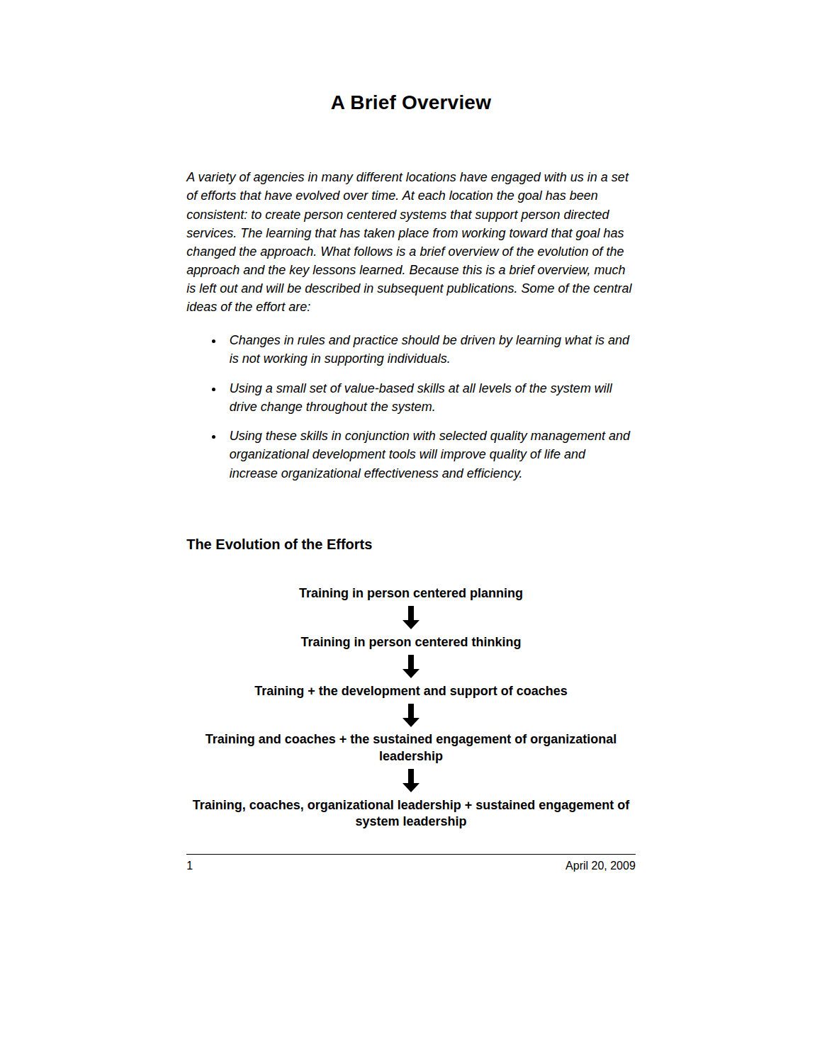A Brief Overview
A variety of agencies in many different locations have engaged with us in a set of efforts that have evolved over time. At each location the goal has been consistent: to create person centered systems that support person directed services. The learning that has taken place from working toward that goal has changed the approach. What follows is a brief overview of the evolution of the approach and the key lessons learned. Because this is a brief overview, much is left out and will be described in subsequent publications. Some of the central ideas of the effort are:
Changes in rules and practice should be driven by learning what is and is not working in supporting individuals.
Using a small set of value-based skills at all levels of the system will drive change throughout the system.
Using these skills in conjunction with selected quality management and organizational development tools will improve quality of life and increase organizational effectiveness and efficiency.
The Evolution of the Efforts
Training in person centered planning
Training in person centered thinking
Training + the development and support of coaches
Training and coaches + the sustained engagement of organizational leadership
Training, coaches, organizational leadership + sustained engagement of system leadership
1 April 20, 2009